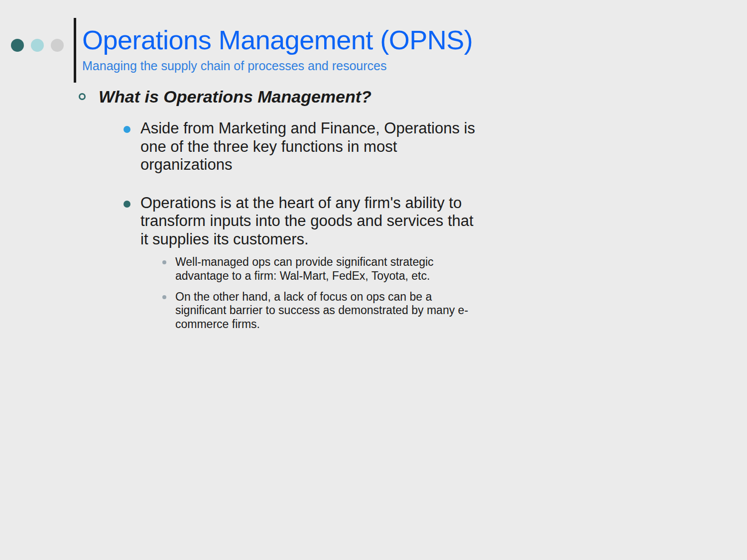Operations Management (OPNS)
Managing the supply chain of processes and resources
What is Operations Management?
Aside from Marketing and Finance, Operations is one of the three key functions in most organizations
Operations is at the heart of any firm's ability to transform inputs into the goods and services that it supplies its customers.
Well-managed ops can provide significant strategic advantage to a firm: Wal-Mart, FedEx, Toyota, etc.
On the other hand, a lack of focus on ops can be a significant barrier to success as demonstrated by many e-commerce firms.